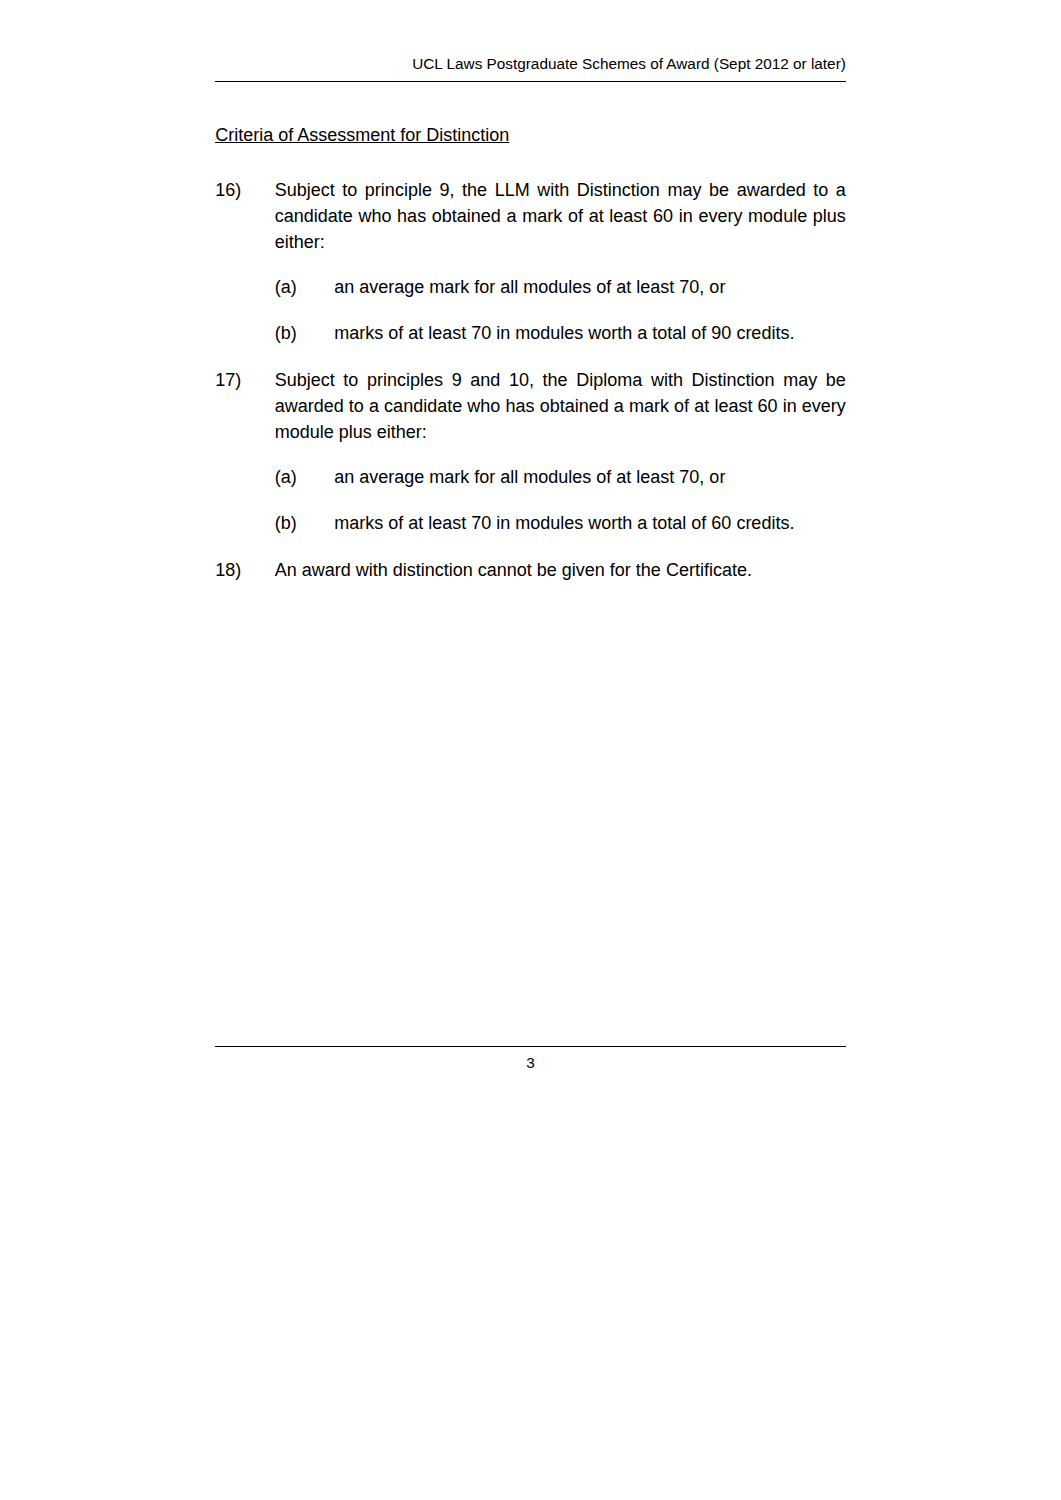UCL Laws Postgraduate Schemes of Award (Sept 2012 or later)
Criteria of Assessment for Distinction
16)
Subject to principle 9, the LLM with Distinction may be awarded to a candidate who has obtained a mark of at least 60 in every module plus either:
(a)
an average mark for all modules of at least 70, or
(b)
marks of at least 70 in modules worth a total of 90 credits.
17)
Subject to principles 9 and 10, the Diploma with Distinction may be awarded to a candidate who has obtained a mark of at least 60 in every module plus either:
(a)
an average mark for all modules of at least 70, or
(b)
marks of at least 70 in modules worth a total of 60 credits.
18)
An award with distinction cannot be given for the Certificate.
3